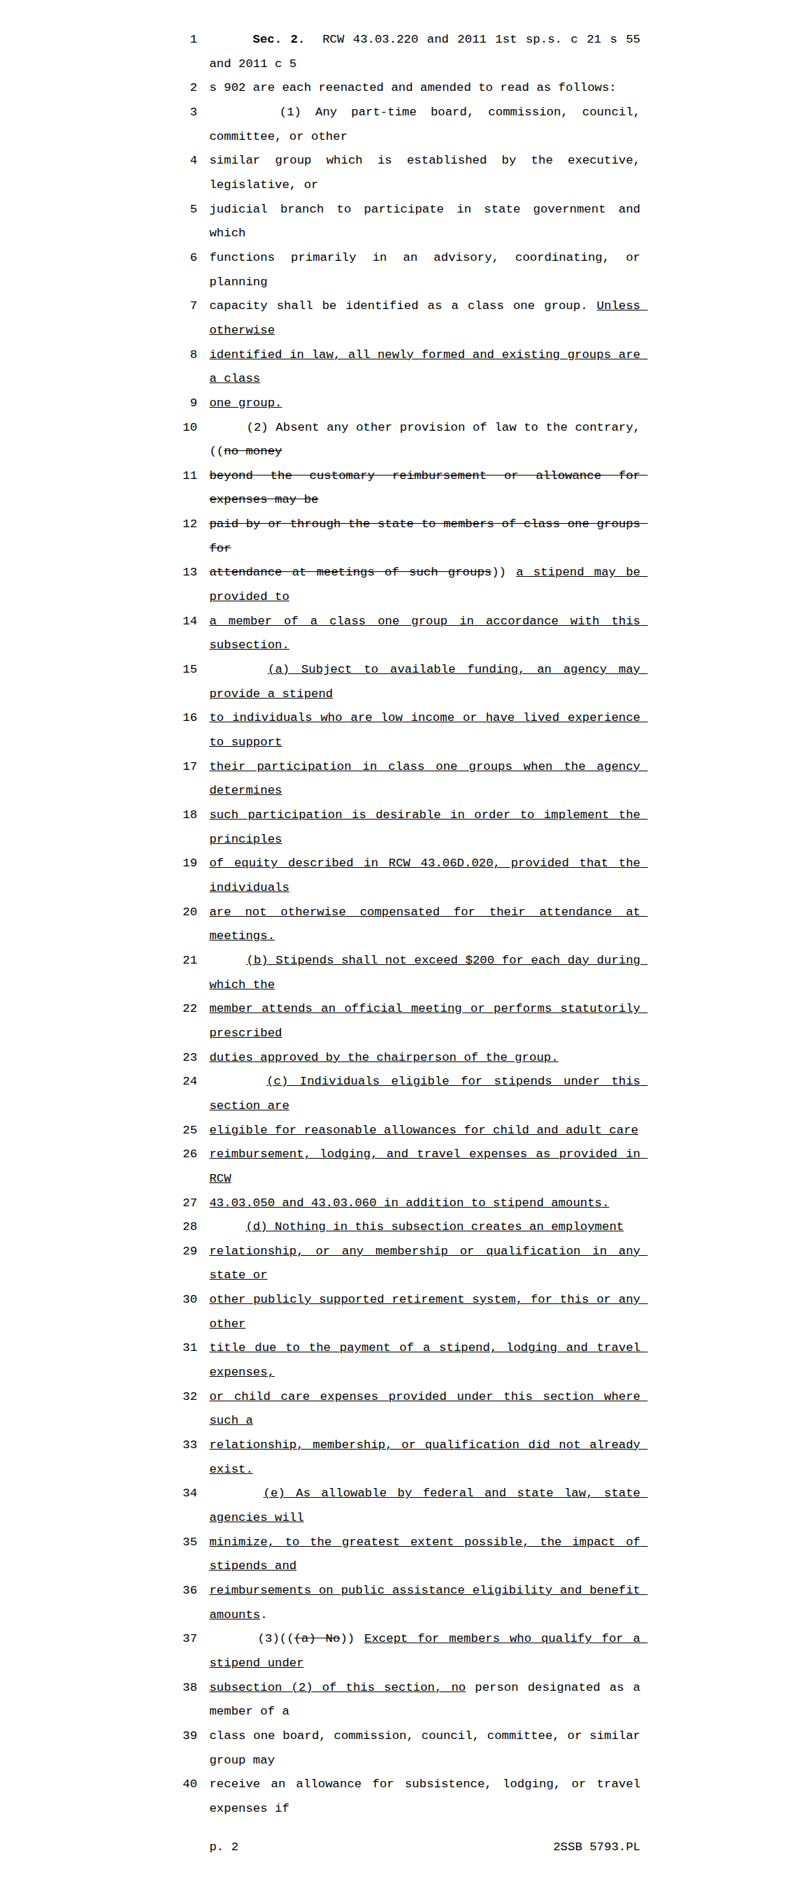Sec. 2. RCW 43.03.220 and 2011 1st sp.s. c 21 s 55 and 2011 c 5
s 902 are each reenacted and amended to read as follows:
(1) Any part-time board, commission, council, committee, or other
similar group which is established by the executive, legislative, or
judicial branch to participate in state government and which
functions primarily in an advisory, coordinating, or planning
capacity shall be identified as a class one group. Unless otherwise
identified in law, all newly formed and existing groups are a class
one group.
(2) Absent any other provision of law to the contrary, ((no money
beyond the customary reimbursement or allowance for expenses may be
paid by or through the state to members of class one groups for
attendance at meetings of such groups)) a stipend may be provided to
a member of a class one group in accordance with this subsection.
(a) Subject to available funding, an agency may provide a stipend
to individuals who are low income or have lived experience to support
their participation in class one groups when the agency determines
such participation is desirable in order to implement the principles
of equity described in RCW 43.06D.020, provided that the individuals
are not otherwise compensated for their attendance at meetings.
(b) Stipends shall not exceed $200 for each day during which the
member attends an official meeting or performs statutorily prescribed
duties approved by the chairperson of the group.
(c) Individuals eligible for stipends under this section are
eligible for reasonable allowances for child and adult care
reimbursement, lodging, and travel expenses as provided in RCW
43.03.050 and 43.03.060 in addition to stipend amounts.
(d) Nothing in this subsection creates an employment
relationship, or any membership or qualification in any state or
other publicly supported retirement system, for this or any other
title due to the payment of a stipend, lodging and travel expenses,
or child care expenses provided under this section where such a
relationship, membership, or qualification did not already exist.
(e) As allowable by federal and state law, state agencies will
minimize, to the greatest extent possible, the impact of stipends and
reimbursements on public assistance eligibility and benefit amounts.
(3)(((a) No)) Except for members who qualify for a stipend under
subsection (2) of this section, no person designated as a member of a
class one board, commission, council, committee, or similar group may
receive an allowance for subsistence, lodging, or travel expenses if
p. 2 2SSB 5793.PL